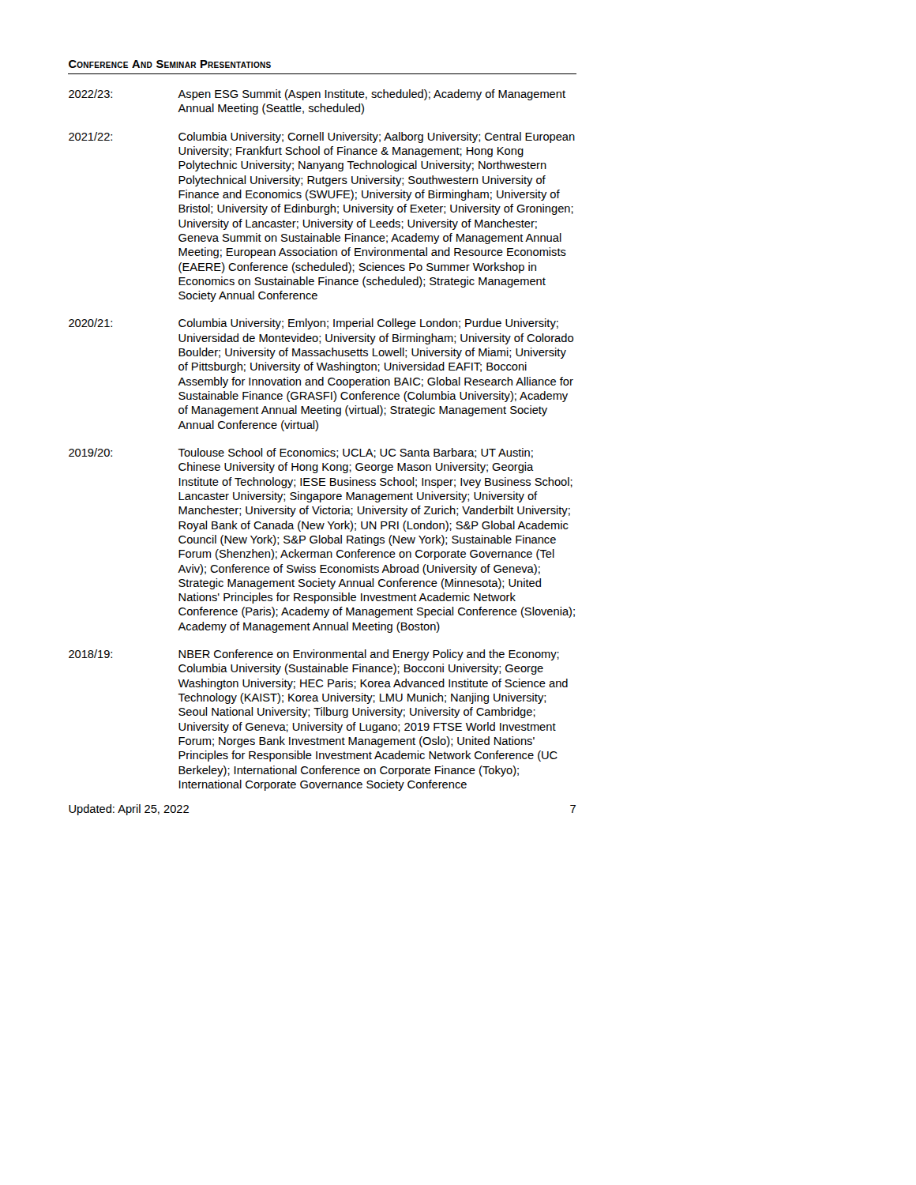Conference And Seminar Presentations
| 2022/23: | Aspen ESG Summit (Aspen Institute, scheduled); Academy of Management Annual Meeting (Seattle, scheduled) |
| 2021/22: | Columbia University; Cornell University; Aalborg University; Central European University; Frankfurt School of Finance & Management; Hong Kong Polytechnic University; Nanyang Technological University; Northwestern Polytechnical University; Rutgers University; Southwestern University of Finance and Economics (SWUFE); University of Birmingham; University of Bristol; University of Edinburgh; University of Exeter; University of Groningen; University of Lancaster; University of Leeds; University of Manchester; Geneva Summit on Sustainable Finance; Academy of Management Annual Meeting; European Association of Environmental and Resource Economists (EAERE) Conference (scheduled); Sciences Po Summer Workshop in Economics on Sustainable Finance (scheduled); Strategic Management Society Annual Conference |
| 2020/21: | Columbia University; Emlyon; Imperial College London; Purdue University; Universidad de Montevideo; University of Birmingham; University of Colorado Boulder; University of Massachusetts Lowell; University of Miami; University of Pittsburgh; University of Washington; Universidad EAFIT; Bocconi Assembly for Innovation and Cooperation BAIC; Global Research Alliance for Sustainable Finance (GRASFI) Conference (Columbia University); Academy of Management Annual Meeting (virtual); Strategic Management Society Annual Conference (virtual) |
| 2019/20: | Toulouse School of Economics; UCLA; UC Santa Barbara; UT Austin; Chinese University of Hong Kong; George Mason University; Georgia Institute of Technology; IESE Business School; Insper; Ivey Business School; Lancaster University; Singapore Management University; University of Manchester; University of Victoria; University of Zurich; Vanderbilt University; Royal Bank of Canada (New York); UN PRI (London); S&P Global Academic Council (New York); S&P Global Ratings (New York); Sustainable Finance Forum (Shenzhen); Ackerman Conference on Corporate Governance (Tel Aviv); Conference of Swiss Economists Abroad (University of Geneva); Strategic Management Society Annual Conference (Minnesota); United Nations' Principles for Responsible Investment Academic Network Conference (Paris); Academy of Management Special Conference (Slovenia); Academy of Management Annual Meeting (Boston) |
| 2018/19: | NBER Conference on Environmental and Energy Policy and the Economy; Columbia University (Sustainable Finance); Bocconi University; George Washington University; HEC Paris; Korea Advanced Institute of Science and Technology (KAIST); Korea University; LMU Munich; Nanjing University; Seoul National University; Tilburg University; University of Cambridge; University of Geneva; University of Lugano; 2019 FTSE World Investment Forum; Norges Bank Investment Management (Oslo); United Nations' Principles for Responsible Investment Academic Network Conference (UC Berkeley); International Conference on Corporate Finance (Tokyo); International Corporate Governance Society Conference |
Updated: April 25, 2022 7